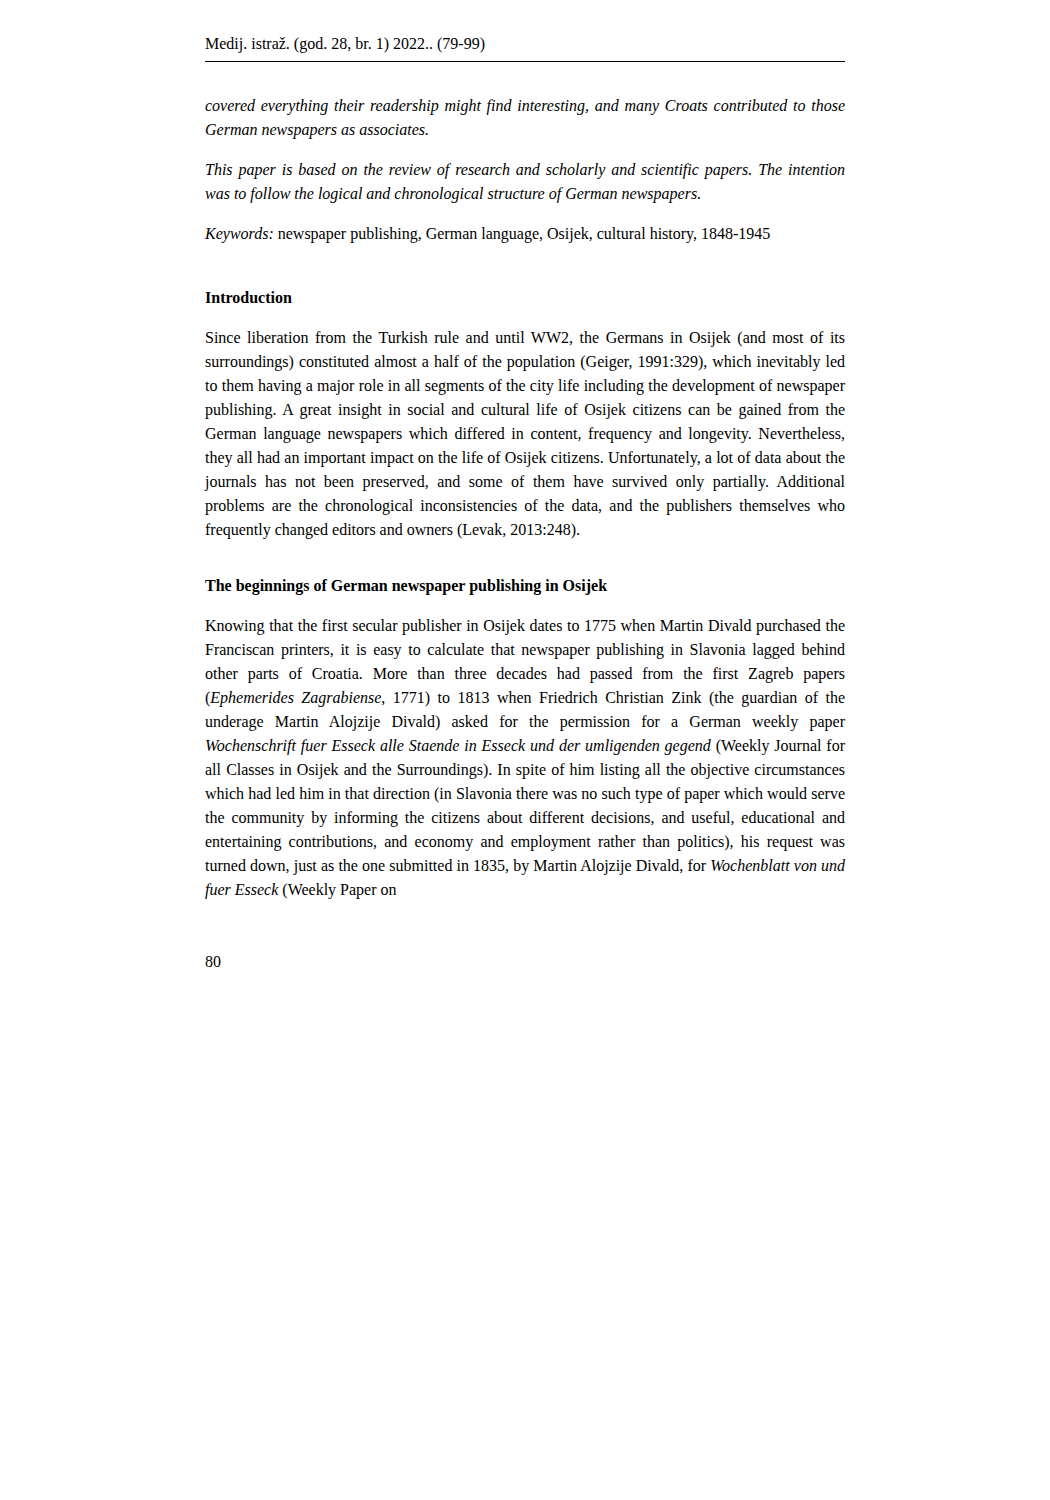Medij. istraž. (god. 28, br. 1) 2022.. (79-99)
covered everything their readership might find interesting, and many Croats contributed to those German newspapers as associates.
This paper is based on the review of research and scholarly and scientific papers. The intention was to follow the logical and chronological structure of German newspapers.
Keywords: newspaper publishing, German language, Osijek, cultural history, 1848-1945
Introduction
Since liberation from the Turkish rule and until WW2, the Germans in Osijek (and most of its surroundings) constituted almost a half of the population (Geiger, 1991:329), which inevitably led to them having a major role in all segments of the city life including the development of newspaper publishing. A great insight in social and cultural life of Osijek citizens can be gained from the German language newspapers which differed in content, frequency and longevity. Nevertheless, they all had an important impact on the life of Osijek citizens. Unfortunately, a lot of data about the journals has not been preserved, and some of them have survived only partially. Additional problems are the chronological inconsistencies of the data, and the publishers themselves who frequently changed editors and owners (Levak, 2013:248).
The beginnings of German newspaper publishing in Osijek
Knowing that the first secular publisher in Osijek dates to 1775 when Martin Divald purchased the Franciscan printers, it is easy to calculate that newspaper publishing in Slavonia lagged behind other parts of Croatia. More than three decades had passed from the first Zagreb papers (Ephemerides Zagrabiense, 1771) to 1813 when Friedrich Christian Zink (the guardian of the underage Martin Alojzije Divald) asked for the permission for a German weekly paper Wochenschrift fuer Esseck alle Staende in Esseck und der umligenden gegend (Weekly Journal for all Classes in Osijek and the Surroundings). In spite of him listing all the objective circumstances which had led him in that direction (in Slavonia there was no such type of paper which would serve the community by informing the citizens about different decisions, and useful, educational and entertaining contributions, and economy and employment rather than politics), his request was turned down, just as the one submitted in 1835, by Martin Alojzije Divald, for Wochenblatt von und fuer Esseck (Weekly Paper on
80